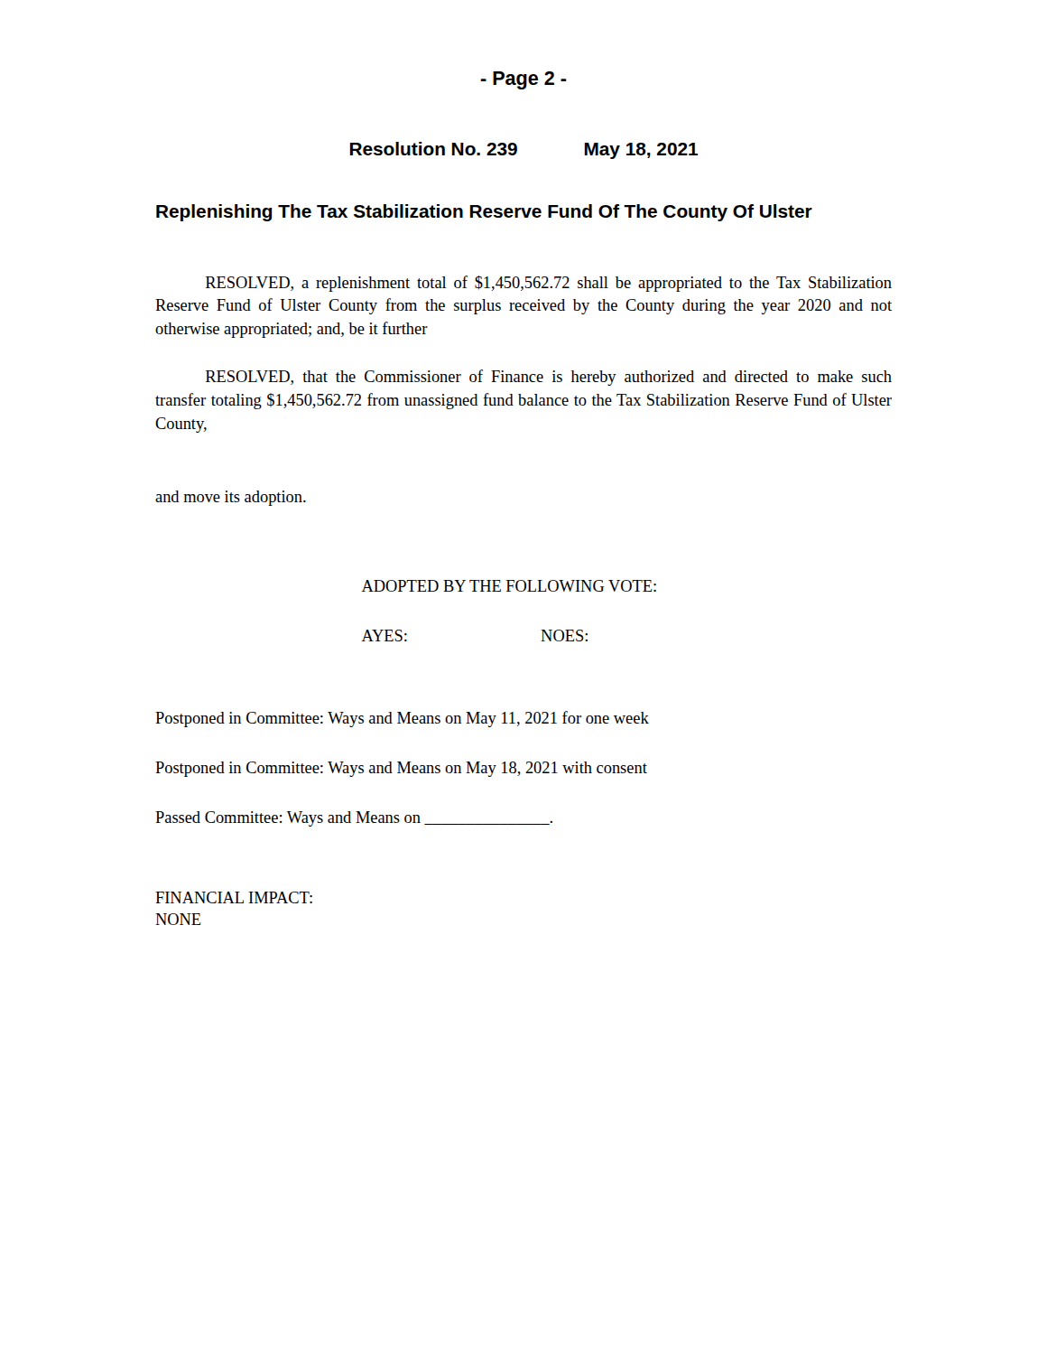- Page 2 -
Resolution No. 239 May 18, 2021
Replenishing The Tax Stabilization Reserve Fund Of The County Of Ulster
RESOLVED, a replenishment total of $1,450,562.72 shall be appropriated to the Tax Stabilization Reserve Fund of Ulster County from the surplus received by the County during the year 2020 and not otherwise appropriated; and, be it further
RESOLVED, that the Commissioner of Finance is hereby authorized and directed to make such transfer totaling $1,450,562.72 from unassigned fund balance to the Tax Stabilization Reserve Fund of Ulster County,
and move its adoption.
ADOPTED BY THE FOLLOWING VOTE:
AYES:NOES:
Postponed in Committee: Ways and Means on May 11, 2021 for one week
Postponed in Committee: Ways and Means on May 18, 2021 with consent
Passed Committee: Ways and Means on _______________.
FINANCIAL IMPACT:
NONE